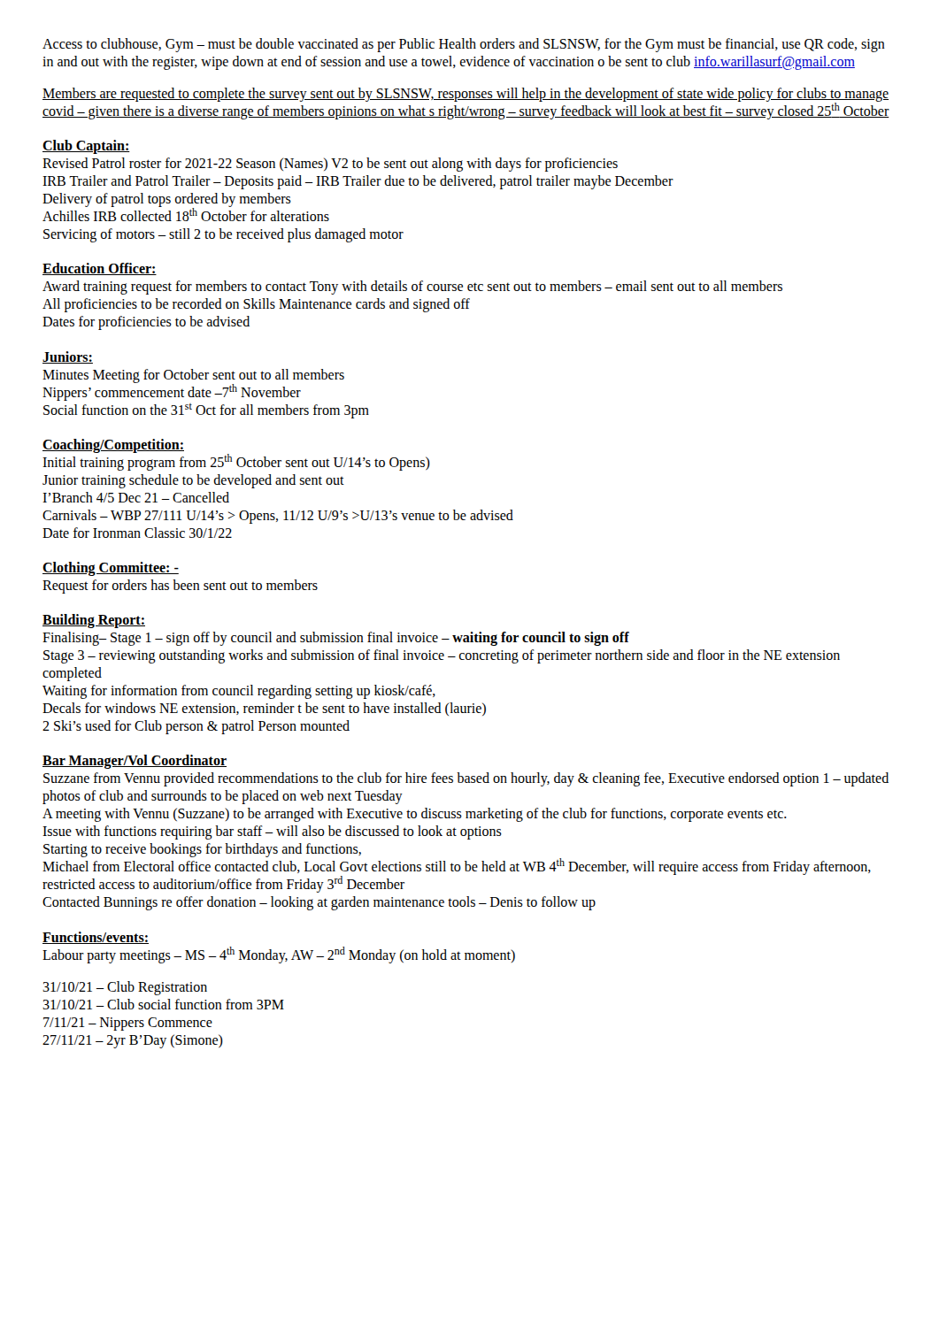Access to clubhouse, Gym – must be double vaccinated as per Public Health orders and SLSNSW, for the Gym must be financial, use QR code, sign in and out with the register, wipe down at end of session and use a towel, evidence of vaccination o be sent to club info.warillasurf@gmail.com
Members are requested to complete the survey sent out by SLSNSW, responses will help in the development of state wide policy for clubs to manage covid – given there is a diverse range of members opinions on what s right/wrong – survey feedback will look at best fit – survey closed 25th October
Club Captain:
Revised Patrol roster for 2021-22 Season (Names) V2 to be sent out along with days for proficiencies
IRB Trailer and Patrol Trailer – Deposits paid – IRB Trailer due to be delivered, patrol trailer maybe December
Delivery of patrol tops ordered by members
Achilles IRB collected 18th October for alterations
Servicing of motors – still 2 to be received plus damaged motor
Education Officer:
Award training request for members to contact Tony with details of course etc sent out to members – email sent out to all members
All proficiencies to be recorded on Skills Maintenance cards and signed off
Dates for proficiencies to be advised
Juniors:
Minutes Meeting for October sent out to all members
Nippers’ commencement date –7th November
Social function on the 31st Oct for all members from 3pm
Coaching/Competition:
Initial training program from 25th October sent out U/14’s to Opens)
Junior training schedule to be developed and sent out
I’Branch 4/5 Dec 21 – Cancelled
Carnivals – WBP 27/111 U/14’s > Opens, 11/12 U/9’s >U/13’s venue to be advised
Date for Ironman Classic 30/1/22
Clothing Committee: -
Request for orders has been sent out to members
Building Report:
Finalising– Stage 1 – sign off by council and submission final invoice – waiting for council to sign off
Stage 3 – reviewing outstanding works and submission of final invoice – concreting of perimeter northern side and floor in the NE extension completed
Waiting for information from council regarding setting up kiosk/café,
Decals for windows NE extension, reminder t be sent to have installed (laurie)
2 Ski’s used for Club person & patrol Person mounted
Bar Manager/Vol Coordinator
Suzzane from Vennu provided recommendations to the club for hire fees based on hourly, day & cleaning fee, Executive endorsed option 1 – updated photos of club and surrounds to be placed on web next Tuesday
A meeting with Vennu (Suzzane) to be arranged with Executive to discuss marketing of the club for functions, corporate events etc.
Issue with functions requiring bar staff – will also be discussed to look at options
Starting to receive bookings for birthdays and functions,
Michael from Electoral office contacted club, Local Govt elections still to be held at WB 4th December, will require access from Friday afternoon, restricted access to auditorium/office from Friday 3rd December
Contacted Bunnings re offer donation – looking at garden maintenance tools – Denis to follow up
Functions/events:
Labour party meetings – MS – 4th Monday, AW – 2nd Monday (on hold at moment)
31/10/21 – Club Registration
31/10/21 – Club social function from 3PM
7/11/21 – Nippers Commence
27/11/21 – 2yr B’Day (Simone)